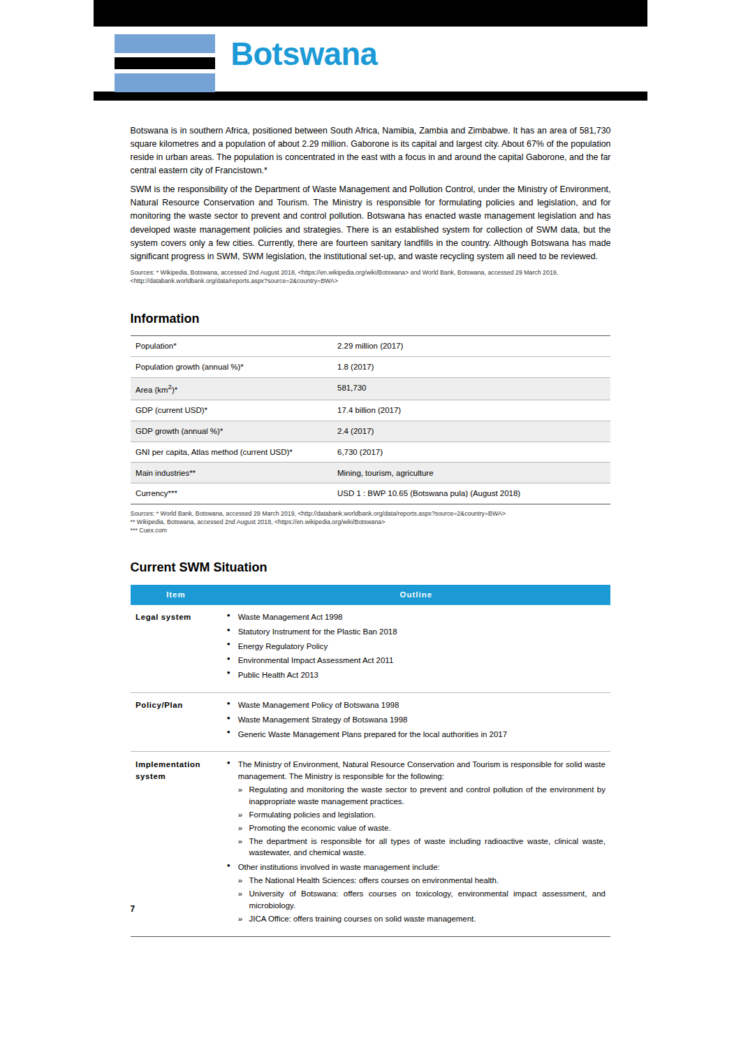Botswana
Botswana is in southern Africa, positioned between South Africa, Namibia, Zambia and Zimbabwe. It has an area of 581,730 square kilometres and a population of about 2.29 million. Gaborone is its capital and largest city. About 67% of the population reside in urban areas. The population is concentrated in the east with a focus in and around the capital Gaborone, and the far central eastern city of Francistown.*
SWM is the responsibility of the Department of Waste Management and Pollution Control, under the Ministry of Environment, Natural Resource Conservation and Tourism. The Ministry is responsible for formulating policies and legislation, and for monitoring the waste sector to prevent and control pollution. Botswana has enacted waste management legislation and has developed waste management policies and strategies. There is an established system for collection of SWM data, but the system covers only a few cities. Currently, there are fourteen sanitary landfills in the country. Although Botswana has made significant progress in SWM, SWM legislation, the institutional set-up, and waste recycling system all need to be reviewed.
Sources: * Wikipedia, Botswana, accessed 2nd August 2018, <https://en.wikipedia.org/wiki/Botswana> and World Bank, Botswana, accessed 29 March 2019, <http://databank.worldbank.org/data/reports.aspx?source=2&country=BWA>
Information
| Population* | 2.29 million (2017) |
| Population growth (annual %)* | 1.8 (2017) |
| Area (km 2 )* | 581,730 |
| GDP (current USD)* | 17.4 billion (2017) |
| GDP growth (annual %)* | 2.4 (2017) |
| GNI per capita, Atlas method (current USD)* | 6,730 (2017) |
| Main industries** | Mining, tourism, agriculture |
| Currency*** | USD 1 : BWP 10.65 (Botswana pula) (August 2018) |
Sources: * World Bank, Botswana, accessed 29 March 2019, <http://databank.worldbank.org/data/reports.aspx?source=2&country=BWA>
** Wikipedia, Botswana, accessed 2nd August 2018, <https://en.wikipedia.org/wiki/Botswana>
*** Cuex.com
Current SWM Situation
| Item | Outline |
| --- | --- |
| Legal system | Waste Management Act 1998 Statutory Instrument for the Plastic Ban 2018 Energy Regulatory Policy Environmental Impact Assessment Act 2011 Public Health Act 2013 |
| Policy/Plan | Waste Management Policy of Botswana 1998 Waste Management Strategy of Botswana 1998 Generic Waste Management Plans prepared for the local authorities in 2017 |
| Implementation system | The Ministry of Environment, Natural Resource Conservation and Tourism is responsible for solid waste management. The Ministry is responsible for the following: Regulating and monitoring the waste sector to prevent and control pollution of the environment by inappropriate waste management practices. Formulating policies and legislation. Promoting the economic value of waste. The department is responsible for all types of waste including radioactive waste, clinical waste, wastewater, and chemical waste. Other institutions involved in waste management include: The National Health Sciences: offers courses on environmental health. University of Botswana: offers courses on toxicology, environmental impact assessment, and microbiology. JICA Office: offers training courses on solid waste management. |
7